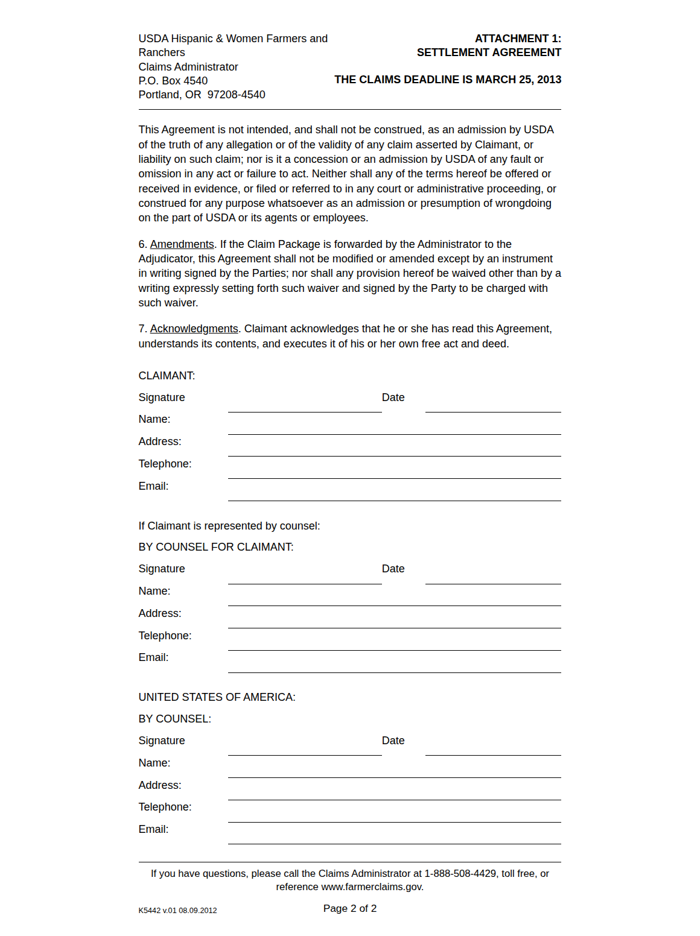USDA Hispanic & Women Farmers and Ranchers
Claims Administrator
P.O. Box 4540
Portland, OR 97208-4540
ATTACHMENT 1:
SETTLEMENT AGREEMENT
THE CLAIMS DEADLINE IS MARCH 25, 2013
This Agreement is not intended, and shall not be construed, as an admission by USDA of the truth of any allegation or of the validity of any claim asserted by Claimant, or liability on such claim; nor is it a concession or an admission by USDA of any fault or omission in any act or failure to act. Neither shall any of the terms hereof be offered or received in evidence, or filed or referred to in any court or administrative proceeding, or construed for any purpose whatsoever as an admission or presumption of wrongdoing on the part of USDA or its agents or employees.
6. Amendments. If the Claim Package is forwarded by the Administrator to the Adjudicator, this Agreement shall not be modified or amended except by an instrument in writing signed by the Parties; nor shall any provision hereof be waived other than by a writing expressly setting forth such waiver and signed by the Party to be charged with such waiver.
7. Acknowledgments. Claimant acknowledges that he or she has read this Agreement, understands its contents, and executes it of his or her own free act and deed.
CLAIMANT:
| Signature | | Date | |
| Name: | |
| Address: | |
| Telephone: | |
| Email: | |
If Claimant is represented by counsel:
BY COUNSEL FOR CLAIMANT:
| Signature | | Date | |
| Name: | |
| Address: | |
| Telephone: | |
| Email: | |
UNITED STATES OF AMERICA:
BY COUNSEL:
| Signature | | Date | |
| Name: | |
| Address: | |
| Telephone: | |
| Email: | |
If you have questions, please call the Claims Administrator at 1-888-508-4429, toll free, or reference www.farmerclaims.gov.
K5442 v.01 08.09.2012
Page 2 of 2